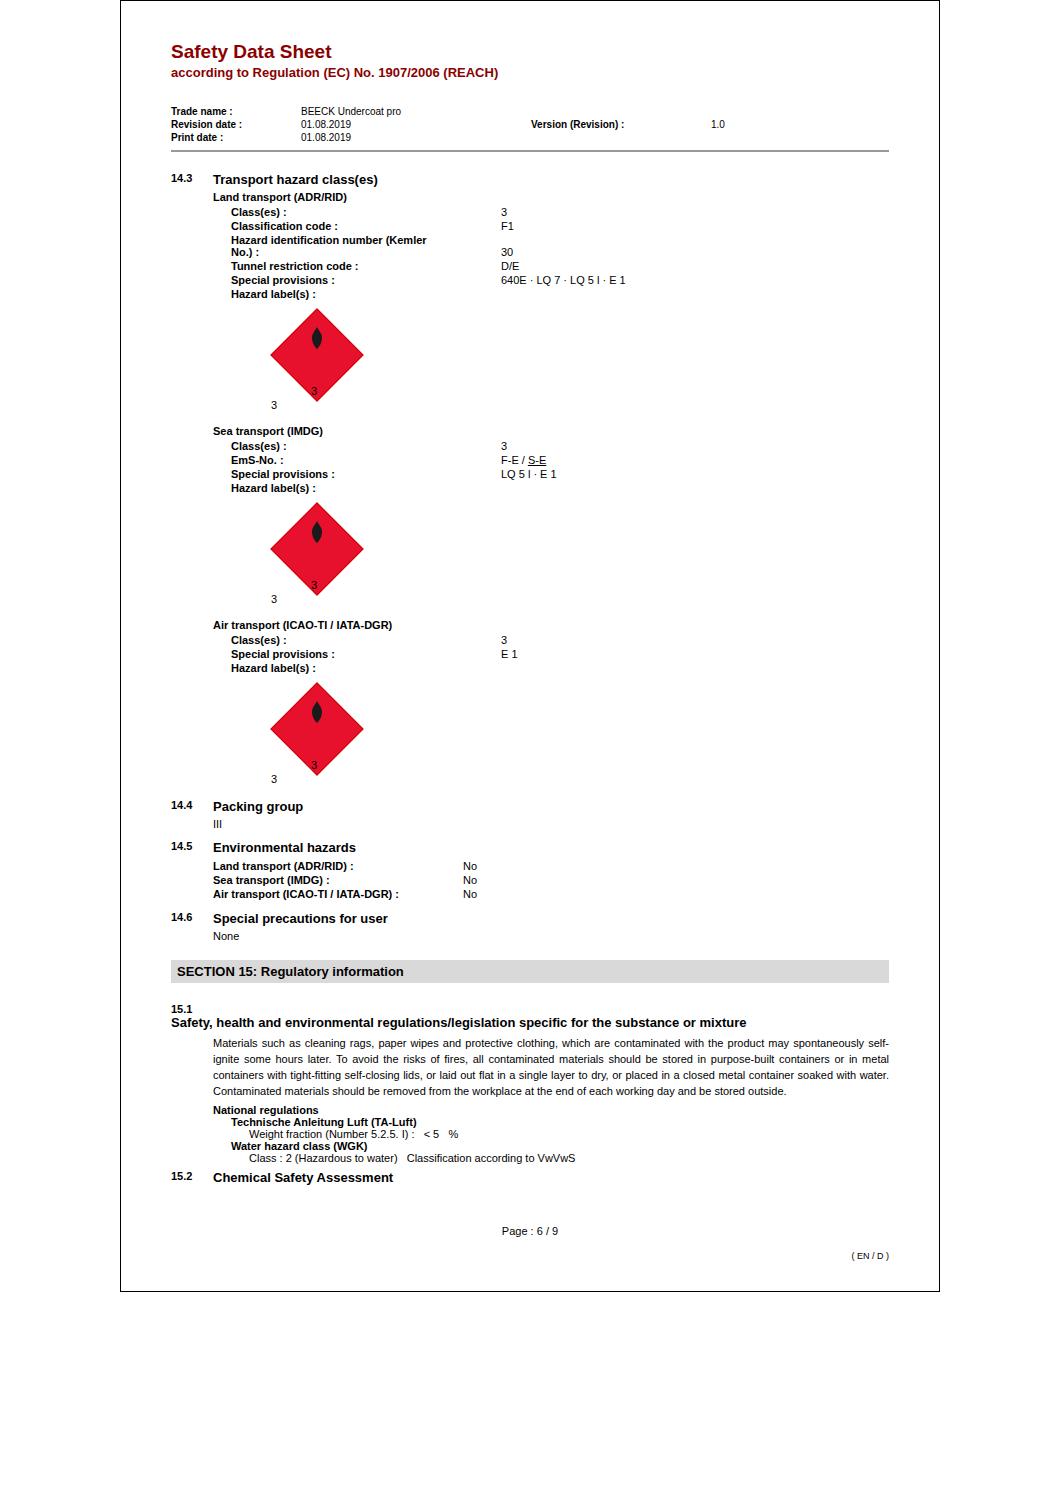Safety Data Sheet
according to Regulation (EC) No. 1907/2006 (REACH)
| Trade name : | BEECK Undercoat pro | | |
| Revision date : | 01.08.2019 | Version (Revision) : | 1.0 |
| Print date : | 01.08.2019 | | |
14.3 Transport hazard class(es)
Land transport (ADR/RID)
| Class(es) : | 3 |
| Classification code : | F1 |
| Hazard identification number (Kemler No.) : | 30 |
| Tunnel restriction code : | D/E |
| Special provisions : | 640E · LQ 7 · LQ 5 l · E 1 |
| Hazard label(s) : | |
3
3
Sea transport (IMDG)
| Class(es) : | 3 |
| EmS-No. : | F-E / S-E |
| Special provisions : | LQ 5 l · E 1 |
| Hazard label(s) : | |
3
3
Air transport (ICAO-TI / IATA-DGR)
| Class(es) : | 3 |
| Special provisions : | E 1 |
| Hazard label(s) : | |
3
3
14.4 Packing group
III
14.5 Environmental hazards
| Land transport (ADR/RID) : | No |
| Sea transport (IMDG) : | No |
| Air transport (ICAO-TI / IATA-DGR) : | No |
14.6 Special precautions for user
None
SECTION 15: Regulatory information
15.1 Safety, health and environmental regulations/legislation specific for the substance or mixture
Materials such as cleaning rags, paper wipes and protective clothing, which are contaminated with the product may spontaneously self-ignite some hours later. To avoid the risks of fires, all contaminated materials should be stored in purpose-built containers or in metal containers with tight-fitting self-closing lids, or laid out flat in a single layer to dry, or placed in a closed metal container soaked with water. Contaminated materials should be removed from the workplace at the end of each working day and be stored outside.
National regulations
Technische Anleitung Luft (TA-Luft)
Weight fraction (Number 5.2.5. I) : < 5 %
Water hazard class (WGK)
Class : 2 (Hazardous to water) Classification according to VwVwS
15.2 Chemical Safety Assessment
Page : 6 / 9
( EN / D )